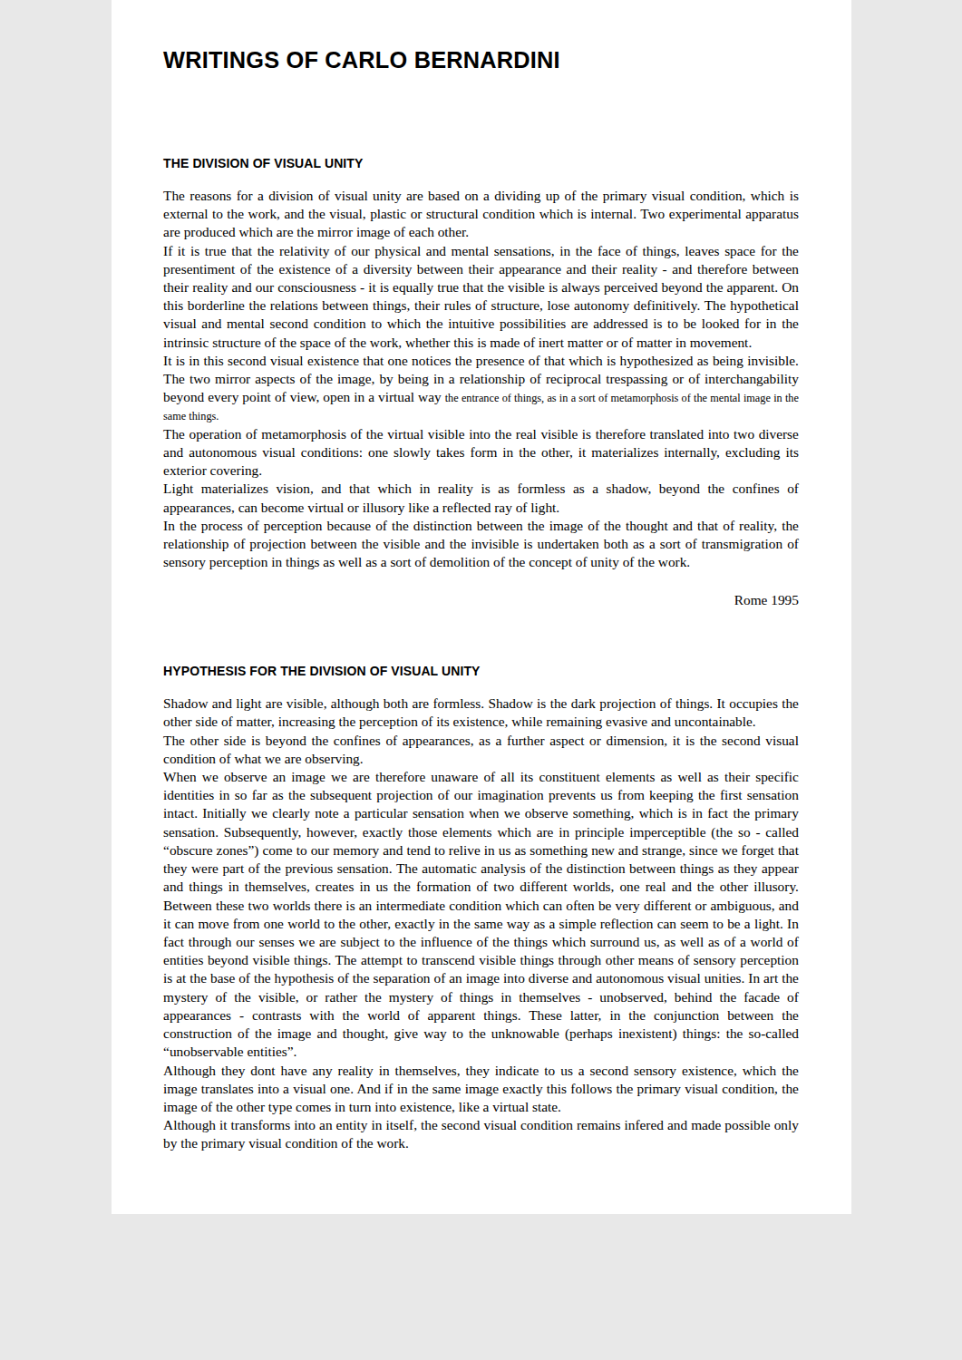WRITINGS OF CARLO BERNARDINI
THE DIVISION OF VISUAL UNITY
The reasons for a division of visual unity are based on a dividing up of the primary visual condition, which is external to the work, and the visual, plastic or structural condition which is internal. Two experimental apparatus are produced which are the mirror image of each other.
If it is true that the relativity of our physical and mental sensations, in the face of things, leaves space for the presentiment of the existence of a diversity between their appearance and their reality - and therefore between their reality and our consciousness - it is equally true that the visible is always perceived beyond the apparent. On this borderline the relations between things, their rules of structure, lose autonomy definitively. The hypothetical visual and mental second condition to which the intuitive possibilities are addressed is to be looked for in the intrinsic structure of the space of the work, whether this is made of inert matter or of matter in movement.
It is in this second visual existence that one notices the presence of that which is hypothesized as being invisible. The two mirror aspects of the image, by being in a relationship of reciprocal trespassing or of interchangability beyond every point of view, open in a virtual way the entrance of things, as in a sort of metamorphosis of the mental image in the same things.
The operation of metamorphosis of the virtual visible into the real visible is therefore translated into two diverse and autonomous visual conditions: one slowly takes form in the other, it materializes internally, excluding its exterior covering.
Light materializes vision, and that which in reality is as formless as a shadow, beyond the confines of appearances, can become virtual or illusory like a reflected ray of light.
In the process of perception because of the distinction between the image of the thought and that of reality, the relationship of projection between the visible and the invisible is undertaken both as a sort of transmigration of sensory perception in things as well as a sort of demolition of the concept of unity of the work.
Rome 1995
HYPOTHESIS FOR THE DIVISION OF VISUAL UNITY
Shadow and light are visible, although both are formless. Shadow is the dark projection of things. It occupies the other side of matter, increasing the perception of its existence, while remaining evasive and uncontainable.
The other side is beyond the confines of appearances, as a further aspect or dimension, it is the second visual condition of what we are observing.
When we observe an image we are therefore unaware of all its constituent elements as well as their specific identities in so far as the subsequent projection of our imagination prevents us from keeping the first sensation intact. Initially we clearly note a particular sensation when we observe something, which is in fact the primary sensation. Subsequently, however, exactly those elements which are in principle imperceptible (the so - called “obscure zones”) come to our memory and tend to relive in us as something new and strange, since we forget that they were part of the previous sensation. The automatic analysis of the distinction between things as they appear and things in themselves, creates in us the formation of two different worlds, one real and the other illusory. Between these two worlds there is an intermediate condition which can often be very different or ambiguous, and it can move from one world to the other, exactly in the same way as a simple reflection can seem to be a light. In fact through our senses we are subject to the influence of the things which surround us, as well as of a world of entities beyond visible things. The attempt to transcend visible things through other means of sensory perception is at the base of the hypothesis of the separation of an image into diverse and autonomous visual unities. In art the mystery of the visible, or rather the mystery of things in themselves - unobserved, behind the facade of appearances - contrasts with the world of apparent things. These latter, in the conjunction between the construction of the image and thought, give way to the unknowable (perhaps inexistent) things: the so-called “unobservable entities”.
Although they dont have any reality in themselves, they indicate to us a second sensory existence, which the image translates into a visual one. And if in the same image exactly this follows the primary visual condition, the image of the other type comes in turn into existence, like a virtual state.
Although it transforms into an entity in itself, the second visual condition remains infered and made possible only by the primary visual condition of the work.